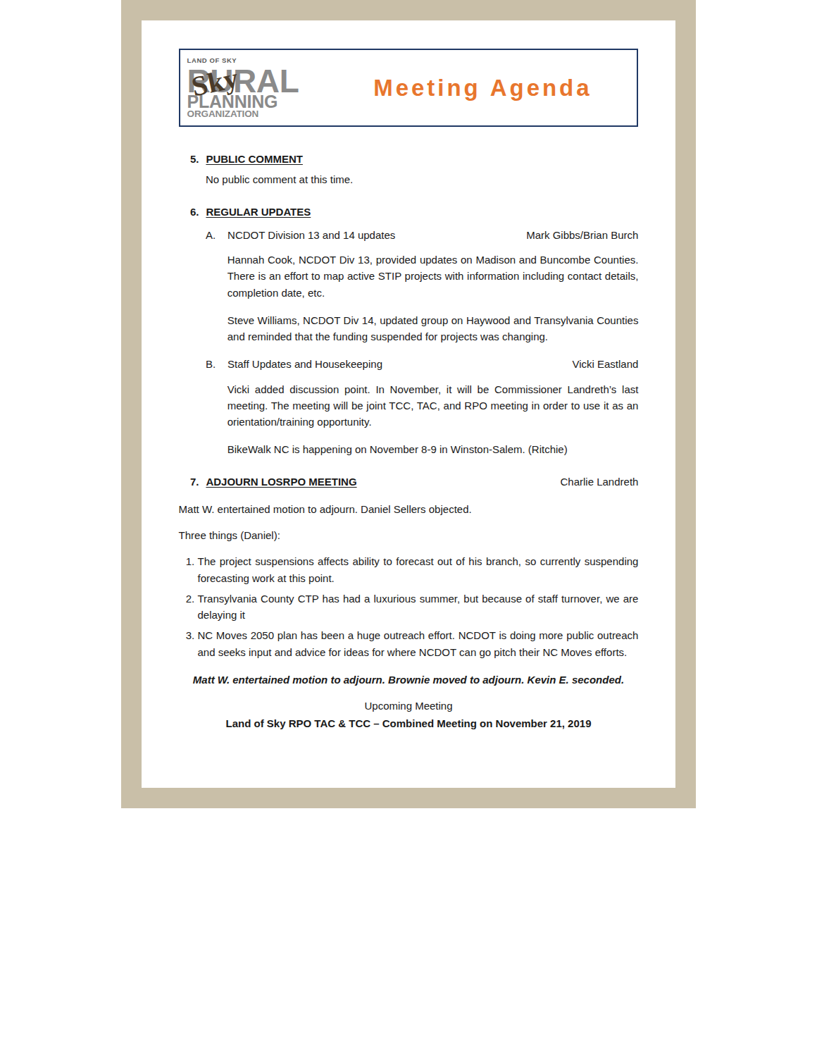LAND OF SKY
RURAL
PLANNING
ORGANIZATION
Sky
Meeting Agenda
5.
PUBLIC COMMENT
No public comment at this time.
6.
REGULAR UPDATES
A.
NCDOT Division 13 and 14 updates
Mark Gibbs/Brian Burch
Hannah Cook, NCDOT Div 13, provided updates on Madison and Buncombe Counties. There is an effort to map active STIP projects with information including contact details, completion date, etc.
Steve Williams, NCDOT Div 14, updated group on Haywood and Transylvania Counties and reminded that the funding suspended for projects was changing.
B.
Staff Updates and Housekeeping
Vicki Eastland
Vicki added discussion point. In November, it will be Commissioner Landreth’s last meeting. The meeting will be joint TCC, TAC, and RPO meeting in order to use it as an orientation/training opportunity.
BikeWalk NC is happening on November 8-9 in Winston-Salem. (Ritchie)
7.
ADJOURN LOSRPO MEETING
Charlie Landreth
Matt W. entertained motion to adjourn. Daniel Sellers objected.
Three things (Daniel):
The project suspensions affects ability to forecast out of his branch, so currently suspending forecasting work at this point.
Transylvania County CTP has had a luxurious summer, but because of staff turnover, we are delaying it
NC Moves 2050 plan has been a huge outreach effort. NCDOT is doing more public outreach and seeks input and advice for ideas for where NCDOT can go pitch their NC Moves efforts.
Matt W. entertained motion to adjourn. Brownie moved to adjourn. Kevin E. seconded.
Upcoming Meeting
Land of Sky RPO TAC & TCC – Combined Meeting on November 21, 2019